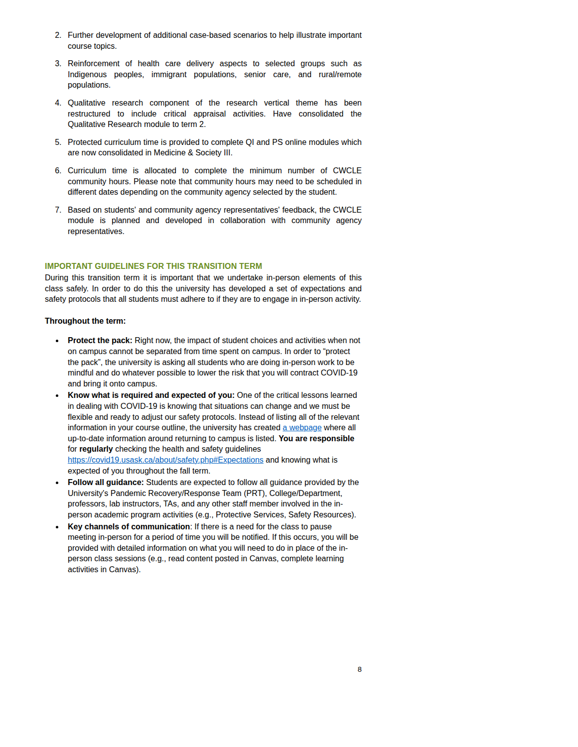Further development of additional case-based scenarios to help illustrate important course topics.
Reinforcement of health care delivery aspects to selected groups such as Indigenous peoples, immigrant populations, senior care, and rural/remote populations.
Qualitative research component of the research vertical theme has been restructured to include critical appraisal activities. Have consolidated the Qualitative Research module to term 2.
Protected curriculum time is provided to complete QI and PS online modules which are now consolidated in Medicine & Society III.
Curriculum time is allocated to complete the minimum number of CWCLE community hours. Please note that community hours may need to be scheduled in different dates depending on the community agency selected by the student.
Based on students' and community agency representatives' feedback, the CWCLE module is planned and developed in collaboration with community agency representatives.
IMPORTANT GUIDELINES FOR THIS TRANSITION TERM
During this transition term it is important that we undertake in-person elements of this class safely. In order to do this the university has developed a set of expectations and safety protocols that all students must adhere to if they are to engage in in-person activity.
Throughout the term:
Protect the pack: Right now, the impact of student choices and activities when not on campus cannot be separated from time spent on campus. In order to “protect the pack”, the university is asking all students who are doing in-person work to be mindful and do whatever possible to lower the risk that you will contract COVID-19 and bring it onto campus.
Know what is required and expected of you: One of the critical lessons learned in dealing with COVID-19 is knowing that situations can change and we must be flexible and ready to adjust our safety protocols. Instead of listing all of the relevant information in your course outline, the university has created a webpage where all up-to-date information around returning to campus is listed. You are responsible for regularly checking the health and safety guidelines https://covid19.usask.ca/about/safety.php#Expectations and knowing what is expected of you throughout the fall term.
Follow all guidance: Students are expected to follow all guidance provided by the University's Pandemic Recovery/Response Team (PRT), College/Department, professors, lab instructors, TAs, and any other staff member involved in the in-person academic program activities (e.g., Protective Services, Safety Resources).
Key channels of communication: If there is a need for the class to pause meeting in-person for a period of time you will be notified. If this occurs, you will be provided with detailed information on what you will need to do in place of the in-person class sessions (e.g., read content posted in Canvas, complete learning activities in Canvas).
8